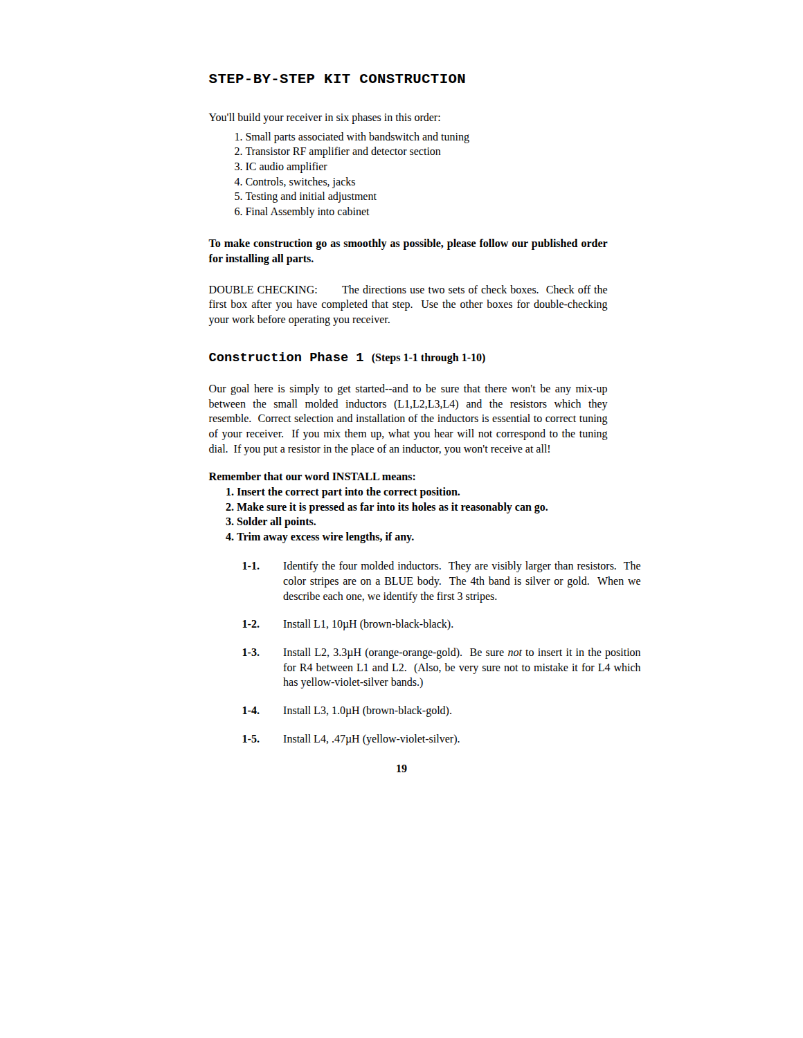STEP-BY-STEP KIT CONSTRUCTION
You'll build your receiver in six phases in this order:
Small parts associated with bandswitch and tuning
Transistor RF amplifier and detector section
IC audio amplifier
Controls, switches, jacks
Testing and initial adjustment
Final Assembly into cabinet
To make construction go as smoothly as possible, please follow our published order for installing all parts.
DOUBLE CHECKING: The directions use two sets of check boxes. Check off the first box after you have completed that step. Use the other boxes for double-checking your work before operating you receiver.
Construction Phase 1 (Steps 1-1 through 1-10)
Our goal here is simply to get started--and to be sure that there won't be any mix-up between the small molded inductors (L1,L2,L3,L4) and the resistors which they resemble. Correct selection and installation of the inductors is essential to correct tuning of your receiver. If you mix them up, what you hear will not correspond to the tuning dial. If you put a resistor in the place of an inductor, you won't receive at all!
Remember that our word INSTALL means:
Insert the correct part into the correct position.
Make sure it is pressed as far into its holes as it reasonably can go.
Solder all points.
Trim away excess wire lengths, if any.
| 1-1. | Identify the four molded inductors. They are visibly larger than resistors. The color stripes are on a BLUE body. The 4th band is silver or gold. When we describe each one, we identify the first 3 stripes. |
| 1-2. | Install L1, 10µH (brown-black-black). |
| 1-3. | Install L2, 3.3µH (orange-orange-gold). Be sure not to insert it in the position for R4 between L1 and L2. (Also, be very sure not to mistake it for L4 which has yellow-violet-silver bands.) |
| 1-4. | Install L3, 1.0µH (brown-black-gold). |
| 1-5. | Install L4, .47µH (yellow-violet-silver). |
19